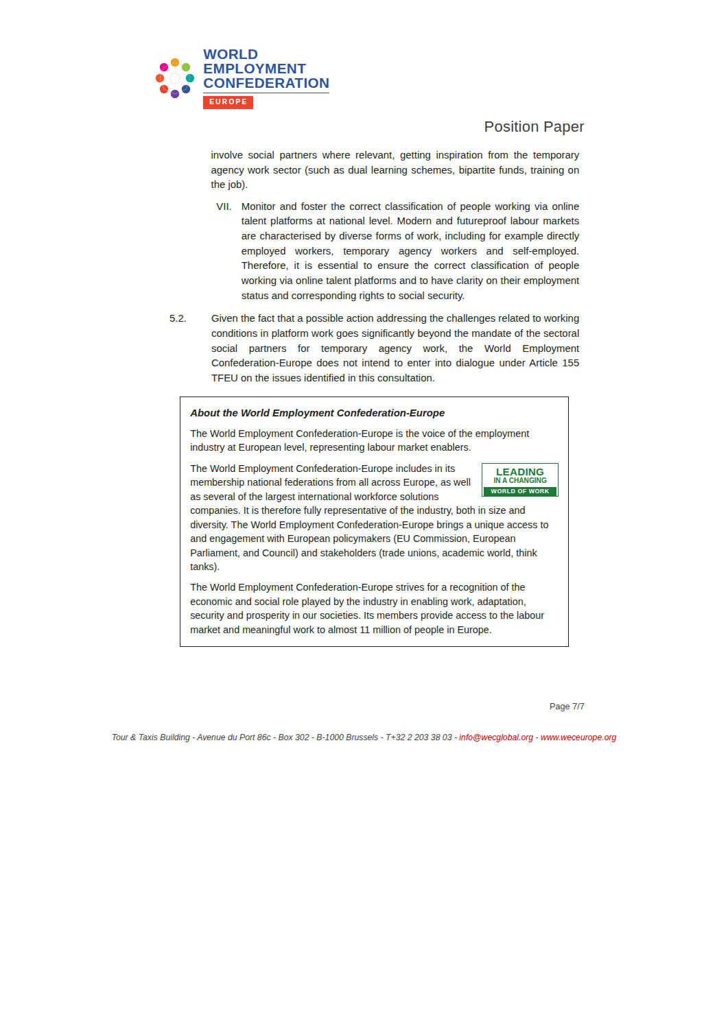World
Employment
Confederation
Europe
Position Paper
involve social partners where relevant, getting inspiration from the temporary agency work sector (such as dual learning schemes, bipartite funds, training on the job).
VII. Monitor and foster the correct classification of people working via online talent platforms at national level. Modern and futureproof labour markets are characterised by diverse forms of work, including for example directly employed workers, temporary agency workers and self-employed. Therefore, it is essential to ensure the correct classification of people working via online talent platforms and to have clarity on their employment status and corresponding rights to social security.
5.2. Given the fact that a possible action addressing the challenges related to working conditions in platform work goes significantly beyond the mandate of the sectoral social partners for temporary agency work, the World Employment Confederation-Europe does not intend to enter into dialogue under Article 155 TFEU on the issues identified in this consultation.
About the World Employment Confederation-Europe
The World Employment Confederation-Europe is the voice of the employment industry at European level, representing labour market enablers.
LEADING
IN A CHANGING
WORLD OF WORK
The World Employment Confederation-Europe includes in its membership national federations from all across Europe, as well as several of the largest international workforce solutions companies. It is therefore fully representative of the industry, both in size and diversity. The World Employment Confederation-Europe brings a unique access to and engagement with European policymakers (EU Commission, European Parliament, and Council) and stakeholders (trade unions, academic world, think tanks).
The World Employment Confederation-Europe strives for a recognition of the economic and social role played by the industry in enabling work, adaptation, security and prosperity in our societies. Its members provide access to the labour market and meaningful work to almost 11 million of people in Europe.
Page 7/7
Tour & Taxis Building - Avenue du Port 86c - Box 302 - B-1000 Brussels - T+32 2 203 38 03 - info@wecglobal.org - www.weceurope.org